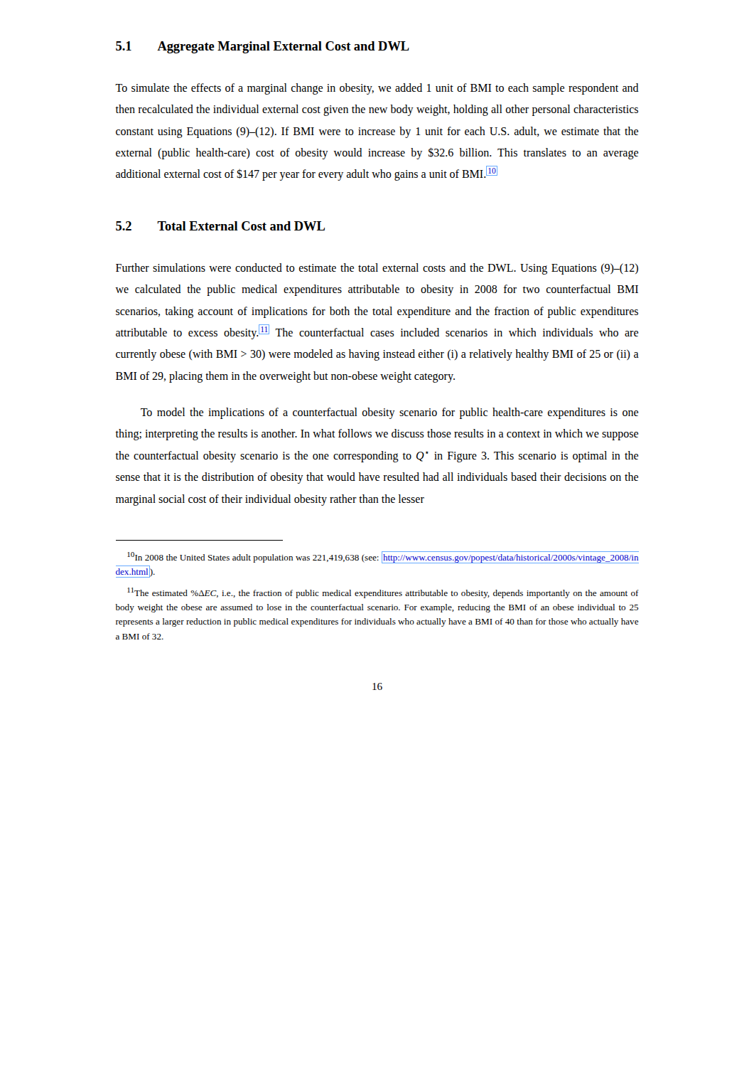5.1 Aggregate Marginal External Cost and DWL
To simulate the effects of a marginal change in obesity, we added 1 unit of BMI to each sample respondent and then recalculated the individual external cost given the new body weight, holding all other personal characteristics constant using Equations (9)–(12). If BMI were to increase by 1 unit for each U.S. adult, we estimate that the external (public health-care) cost of obesity would increase by $32.6 billion. This translates to an average additional external cost of $147 per year for every adult who gains a unit of BMI.10
5.2 Total External Cost and DWL
Further simulations were conducted to estimate the total external costs and the DWL. Using Equations (9)–(12) we calculated the public medical expenditures attributable to obesity in 2008 for two counterfactual BMI scenarios, taking account of implications for both the total expenditure and the fraction of public expenditures attributable to excess obesity.11 The counterfactual cases included scenarios in which individuals who are currently obese (with BMI > 30) were modeled as having instead either (i) a relatively healthy BMI of 25 or (ii) a BMI of 29, placing them in the overweight but non-obese weight category.
To model the implications of a counterfactual obesity scenario for public health-care expenditures is one thing; interpreting the results is another. In what follows we discuss those results in a context in which we suppose the counterfactual obesity scenario is the one corresponding to Q⋆ in Figure 3. This scenario is optimal in the sense that it is the distribution of obesity that would have resulted had all individuals based their decisions on the marginal social cost of their individual obesity rather than the lesser
10In 2008 the United States adult population was 221,419,638 (see: http://www.census.gov/popest/data/historical/2000s/vintage_2008/index.html).
11The estimated %ΔEC, i.e., the fraction of public medical expenditures attributable to obesity, depends importantly on the amount of body weight the obese are assumed to lose in the counterfactual scenario. For example, reducing the BMI of an obese individual to 25 represents a larger reduction in public medical expenditures for individuals who actually have a BMI of 40 than for those who actually have a BMI of 32.
16